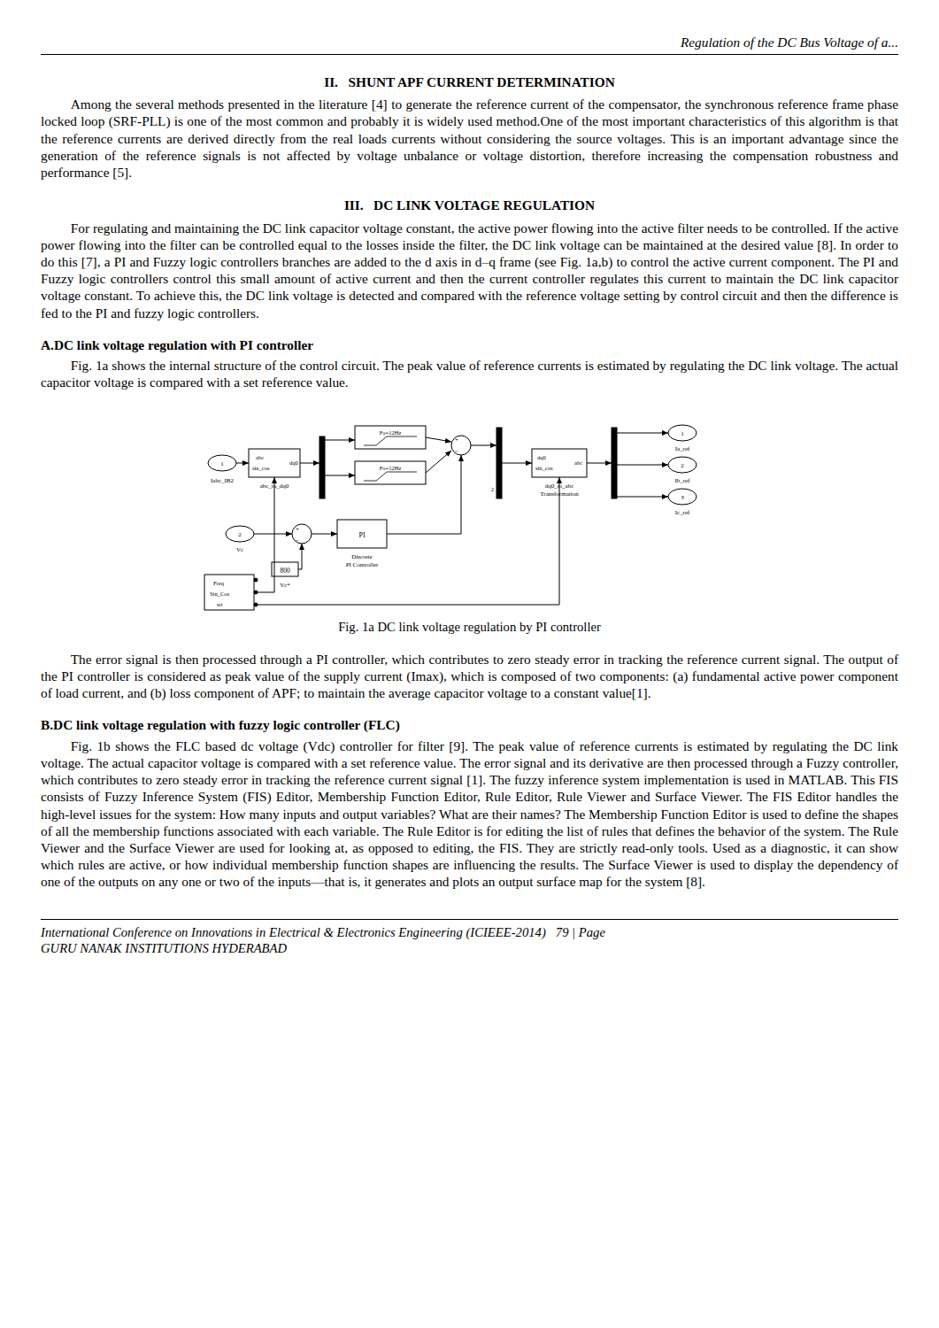Regulation of the DC Bus Voltage of a...
II. Shunt APF Current Determination
Among the several methods presented in the literature [4] to generate the reference current of the compensator, the synchronous reference frame phase locked loop (SRF-PLL) is one of the most common and probably it is widely used method.One of the most important characteristics of this algorithm is that the reference currents are derived directly from the real loads currents without considering the source voltages. This is an important advantage since the generation of the reference signals is not affected by voltage unbalance or voltage distortion, therefore increasing the compensation robustness and performance [5].
III. DC Link Voltage Regulation
For regulating and maintaining the DC link capacitor voltage constant, the active power flowing into the active filter needs to be controlled. If the active power flowing into the filter can be controlled equal to the losses inside the filter, the DC link voltage can be maintained at the desired value [8]. In order to do this [7], a PI and Fuzzy logic controllers branches are added to the d axis in d–q frame (see Fig. 1a,b) to control the active current component. The PI and Fuzzy logic controllers control this small amount of active current and then the current controller regulates this current to maintain the DC link capacitor voltage constant. To achieve this, the DC link voltage is detected and compared with the reference voltage setting by control circuit and then the difference is fed to the PI and fuzzy logic controllers.
A.DC link voltage regulation with PI controller
Fig. 1a shows the internal structure of the control circuit. The peak value of reference currents is estimated by regulating the DC link voltage. The actual capacitor voltage is compared with a set reference value.
1 Iabc_IB2 abc sin_cos dq0 abc_to_dq0 Fo=12Hz Fo=12Hz + − 2 dq0 sin_cos abc dq0_to_abc Transformation 1 Ia_ref 2 Ib_ref 3 Ic_ref 2 Vc + − 800 Vc* PI Discrete PI Controller Freq Sin_Cos wt
Fig. 1a DC link voltage regulation by PI controller
The error signal is then processed through a PI controller, which contributes to zero steady error in tracking the reference current signal. The output of the PI controller is considered as peak value of the supply current (Imax), which is composed of two components: (a) fundamental active power component of load current, and (b) loss component of APF; to maintain the average capacitor voltage to a constant value[1].
B.DC link voltage regulation with fuzzy logic controller (FLC)
Fig. 1b shows the FLC based dc voltage (Vdc) controller for filter [9]. The peak value of reference currents is estimated by regulating the DC link voltage. The actual capacitor voltage is compared with a set reference value. The error signal and its derivative are then processed through a Fuzzy controller, which contributes to zero steady error in tracking the reference current signal [1]. The fuzzy inference system implementation is used in MATLAB. This FIS consists of Fuzzy Inference System (FIS) Editor, Membership Function Editor, Rule Editor, Rule Viewer and Surface Viewer. The FIS Editor handles the high-level issues for the system: How many inputs and output variables? What are their names? The Membership Function Editor is used to define the shapes of all the membership functions associated with each variable. The Rule Editor is for editing the list of rules that defines the behavior of the system. The Rule Viewer and the Surface Viewer are used for looking at, as opposed to editing, the FIS. They are strictly read-only tools. Used as a diagnostic, it can show which rules are active, or how individual membership function shapes are influencing the results. The Surface Viewer is used to display the dependency of one of the outputs on any one or two of the inputs—that is, it generates and plots an output surface map for the system [8].
International Conference on Innovations in Electrical & Electronics Engineering (ICIEEE-2014) 79 | Page GURU NANAK INSTITUTIONS HYDERABAD